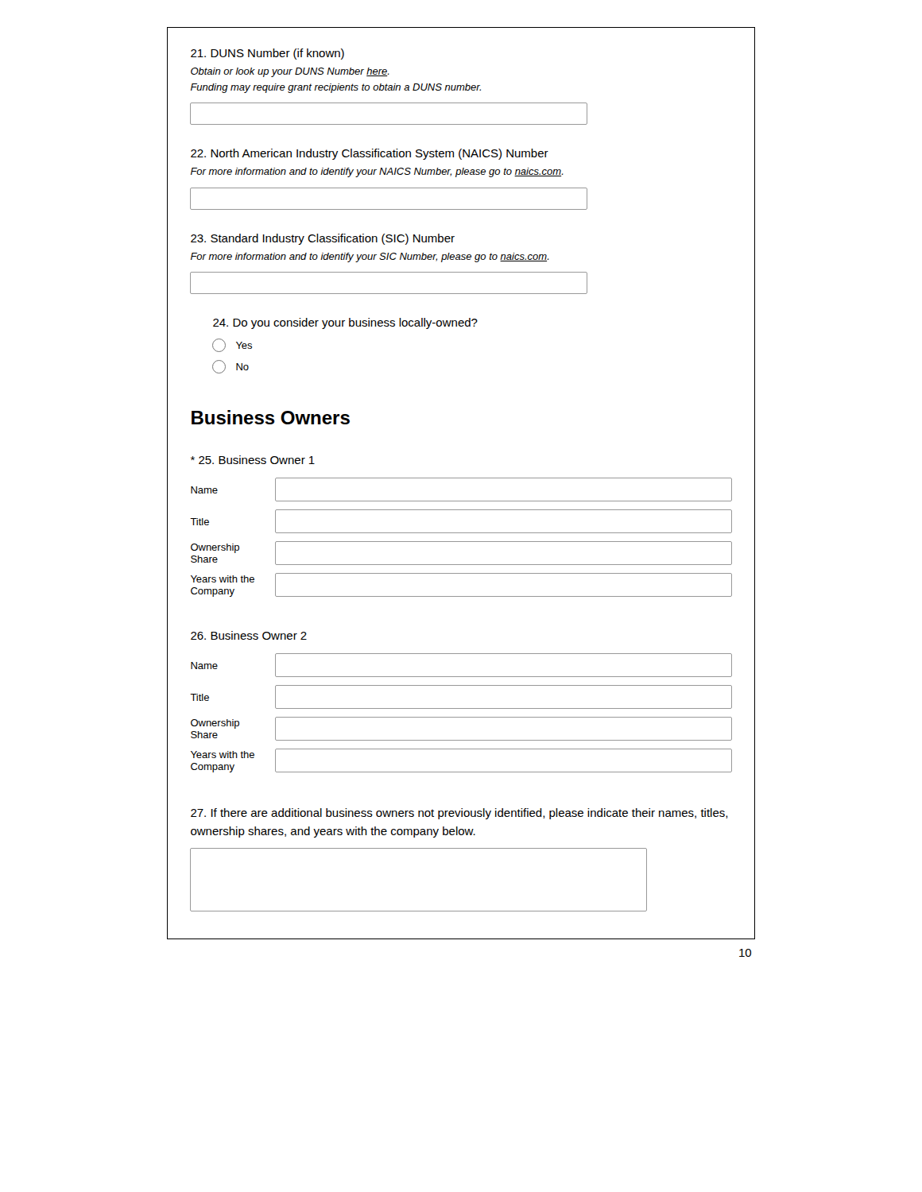21. DUNS Number (if known)
Obtain or look up your DUNS Number here.
Funding may require grant recipients to obtain a DUNS number.
22. North American Industry Classification System (NAICS) Number
For more information and to identify your NAICS Number, please go to naics.com.
23. Standard Industry Classification (SIC) Number
For more information and to identify your SIC Number, please go to naics.com.
24. Do you consider your business locally-owned?
Yes
No
Business Owners
* 25. Business Owner 1
| Name | |
| Title | |
| Ownership Share | |
| Years with the Company | |
26. Business Owner 2
| Name | |
| Title | |
| Ownership Share | |
| Years with the Company | |
27. If there are additional business owners not previously identified, please indicate their names, titles, ownership shares, and years with the company below.
10